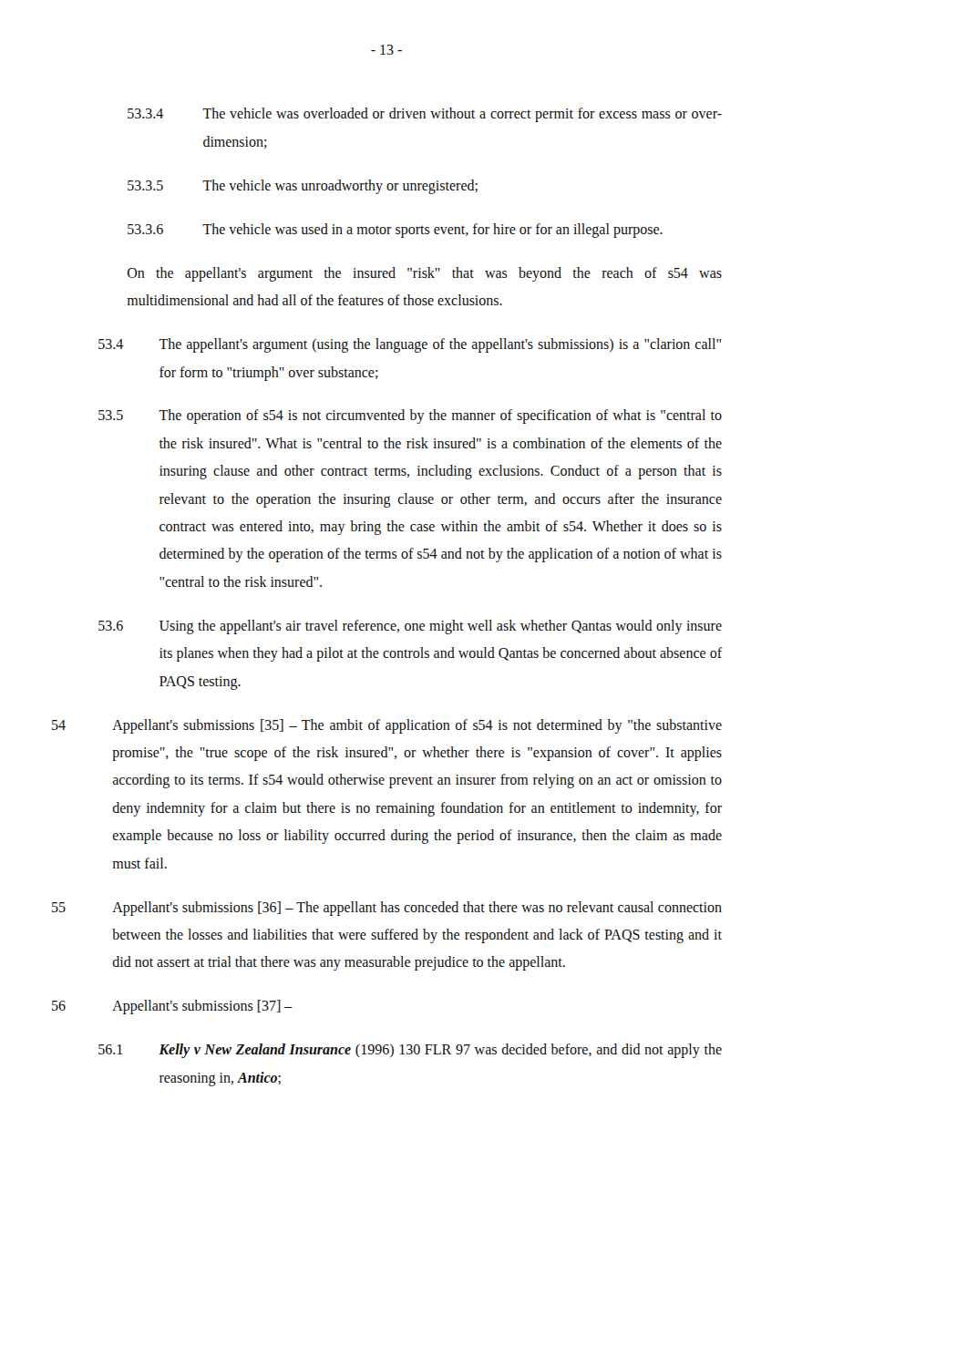- 13 -
53.3.4 The vehicle was overloaded or driven without a correct permit for excess mass or over-dimension;
53.3.5 The vehicle was unroadworthy or unregistered;
53.3.6 The vehicle was used in a motor sports event, for hire or for an illegal purpose.
On the appellant's argument the insured "risk" that was beyond the reach of s54 was multidimensional and had all of the features of those exclusions.
53.4 The appellant's argument (using the language of the appellant's submissions) is a "clarion call" for form to "triumph" over substance;
53.5 The operation of s54 is not circumvented by the manner of specification of what is "central to the risk insured". What is "central to the risk insured" is a combination of the elements of the insuring clause and other contract terms, including exclusions. Conduct of a person that is relevant to the operation the insuring clause or other term, and occurs after the insurance contract was entered into, may bring the case within the ambit of s54. Whether it does so is determined by the operation of the terms of s54 and not by the application of a notion of what is "central to the risk insured".
53.6 Using the appellant's air travel reference, one might well ask whether Qantas would only insure its planes when they had a pilot at the controls and would Qantas be concerned about absence of PAQS testing.
54 Appellant's submissions [35] – The ambit of application of s54 is not determined by "the substantive promise", the "true scope of the risk insured", or whether there is "expansion of cover". It applies according to its terms. If s54 would otherwise prevent an insurer from relying on an act or omission to deny indemnity for a claim but there is no remaining foundation for an entitlement to indemnity, for example because no loss or liability occurred during the period of insurance, then the claim as made must fail.
55 Appellant's submissions [36] – The appellant has conceded that there was no relevant causal connection between the losses and liabilities that were suffered by the respondent and lack of PAQS testing and it did not assert at trial that there was any measurable prejudice to the appellant.
56 Appellant's submissions [37] –
56.1 Kelly v New Zealand Insurance (1996) 130 FLR 97 was decided before, and did not apply the reasoning in, Antico;